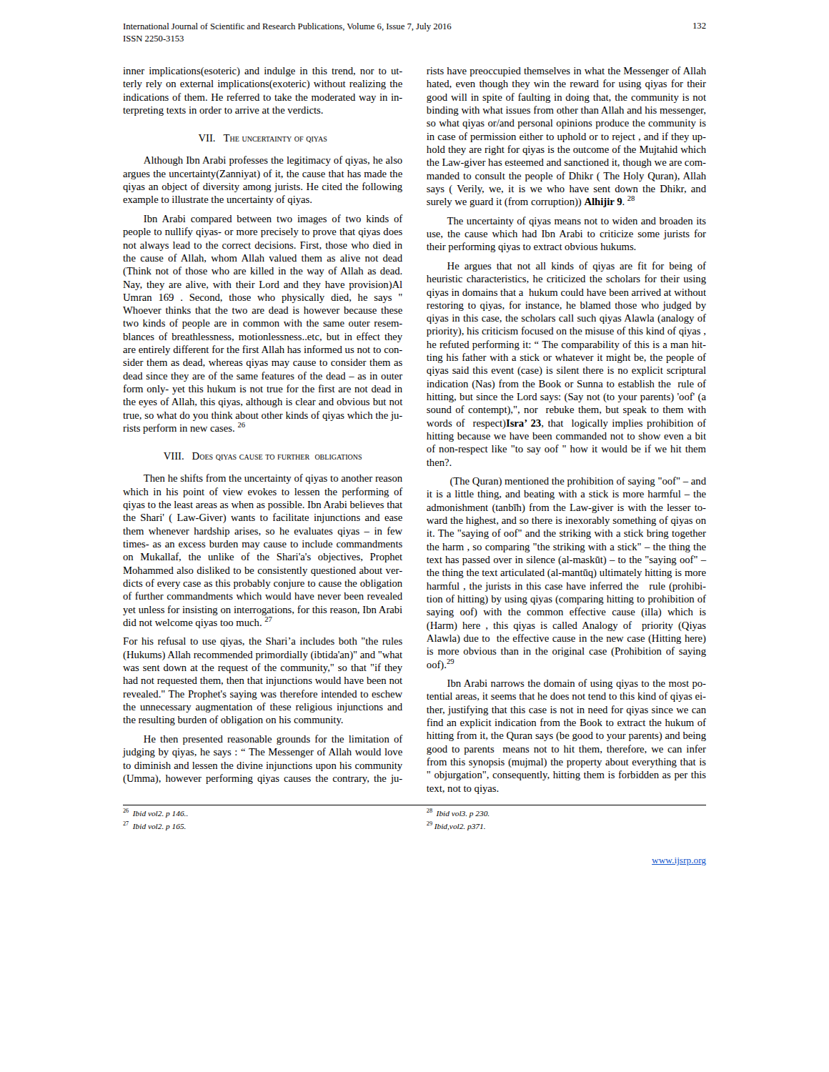International Journal of Scientific and Research Publications, Volume 6, Issue 7, July 2016
ISSN 2250-3153
132
inner implications(esoteric) and indulge in this trend, nor to utterly rely on external implications(exoteric) without realizing the indications of them. He referred to take the moderated way in interpreting texts in order to arrive at the verdicts.
VII. The uncertainty of qiyas
Although Ibn Arabi professes the legitimacy of qiyas, he also argues the uncertainty(Zanniyat) of it, the cause that has made the qiyas an object of diversity among jurists. He cited the following example to illustrate the uncertainty of qiyas.
Ibn Arabi compared between two images of two kinds of people to nullify qiyas- or more precisely to prove that qiyas does not always lead to the correct decisions. First, those who died in the cause of Allah, whom Allah valued them as alive not dead (Think not of those who are killed in the way of Allah as dead. Nay, they are alive, with their Lord and they have provision)Al Umran 169 . Second, those who physically died, he says " Whoever thinks that the two are dead is however because these two kinds of people are in common with the same outer resemblances of breathlessness, motionlessness..etc, but in effect they are entirely different for the first Allah has informed us not to consider them as dead, whereas qiyas may cause to consider them as dead since they are of the same features of the dead – as in outer form only- yet this hukum is not true for the first are not dead in the eyes of Allah, this qiyas, although is clear and obvious but not true, so what do you think about other kinds of qiyas which the jurists perform in new cases. 26
VIII. Does qiyas cause to further obligations
Then he shifts from the uncertainty of qiyas to another reason which in his point of view evokes to lessen the performing of qiyas to the least areas as when as possible. Ibn Arabi believes that the Shari' ( Law-Giver) wants to facilitate injunctions and ease them whenever hardship arises, so he evaluates qiyas – in few times- as an excess burden may cause to include commandments on Mukallaf, the unlike of the Shari'a's objectives, Prophet Mohammed also disliked to be consistently questioned about verdicts of every case as this probably conjure to cause the obligation of further commandments which would have never been revealed yet unless for insisting on interrogations, for this reason, Ibn Arabi did not welcome qiyas too much. 27
For his refusal to use qiyas, the Shari’a includes both "the rules (Hukums) Allah recommended primordially (ibtida'an)" and "what was sent down at the request of the community," so that "if they had not requested them, then that injunctions would have been not revealed." The Prophet's saying was therefore intended to eschew the unnecessary augmentation of these religious injunctions and the resulting burden of obligation on his community.
He then presented reasonable grounds for the limitation of judging by qiyas, he says : “ The Messenger of Allah would love to diminish and lessen the divine injunctions upon his community (Umma), however performing qiyas causes the contrary, the jurists have preoccupied themselves in what the Messenger of Allah hated, even though they win the reward for using qiyas for their good will in spite of faulting in doing that, the community is not binding with what issues from other than Allah and his messenger, so what qiyas or/and personal opinions produce the community is in case of permission either to uphold or to reject , and if they uphold they are right for qiyas is the outcome of the Mujtahid which the Law-giver has esteemed and sanctioned it, though we are commanded to consult the people of Dhikr ( The Holy Quran), Allah says ( Verily, we, it is we who have sent down the Dhikr, and surely we guard it (from corruption)) Alhijir 9. 28
The uncertainty of qiyas means not to widen and broaden its use, the cause which had Ibn Arabi to criticize some jurists for their performing qiyas to extract obvious hukums.
He argues that not all kinds of qiyas are fit for being of heuristic characteristics, he criticized the scholars for their using qiyas in domains that a hukum could have been arrived at without restoring to qiyas, for instance, he blamed those who judged by qiyas in this case, the scholars call such qiyas Alawla (analogy of priority), his criticism focused on the misuse of this kind of qiyas , he refuted performing it: “ The comparability of this is a man hitting his father with a stick or whatever it might be, the people of qiyas said this event (case) is silent there is no explicit scriptural indication (Nas) from the Book or Sunna to establish the rule of hitting, but since the Lord says: (Say not (to your parents) 'oof' (a sound of contempt),", nor rebuke them, but speak to them with words of respect)Isra’ 23, that logically implies prohibition of hitting because we have been commanded not to show even a bit of non-respect like "to say oof " how it would be if we hit them then?.
(The Quran) mentioned the prohibition of saying "oof" – and it is a little thing, and beating with a stick is more harmful – the admonishment (tanbīh) from the Law-giver is with the lesser toward the highest, and so there is inexorably something of qiyas on it. The "saying of oof" and the striking with a stick bring together the harm , so comparing "the striking with a stick" – the thing the text has passed over in silence (al-maskūt) – to the "saying oof" – the thing the text articulated (al-mantūq) ultimately hitting is more harmful , the jurists in this case have inferred the rule (prohibition of hitting) by using qiyas (comparing hitting to prohibition of saying oof) with the common effective cause (illa) which is (Harm) here , this qiyas is called Analogy of priority (Qiyas Alawla) due to the effective cause in the new case (Hitting here) is more obvious than in the original case (Prohibition of saying oof).29
Ibn Arabi narrows the domain of using qiyas to the most potential areas, it seems that he does not tend to this kind of qiyas either, justifying that this case is not in need for qiyas since we can find an explicit indication from the Book to extract the hukum of hitting from it, the Quran says (be good to your parents) and being good to parents means not to hit them, therefore, we can infer from this synopsis (mujmal) the property about everything that is " objurgation", consequently, hitting them is forbidden as per this text, not to qiyas.
26 Ibid vol2. p 146..
27 Ibid vol2. p 165.
28 Ibid vol3. p 230.
29 Ibid,vol2. p371.
www.ijsrp.org